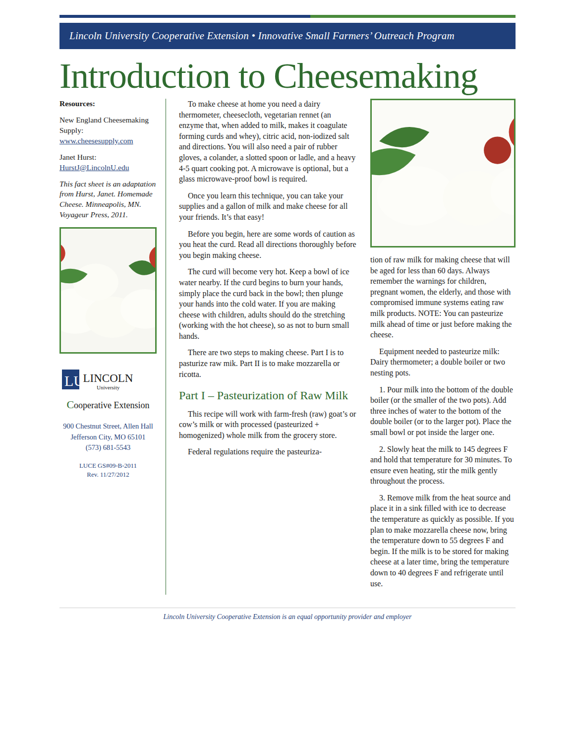Lincoln University Cooperative Extension • Innovative Small Farmers’ Outreach Program
Introduction to Cheesemaking
Resources:
New England Cheesemaking Supply:
www.cheesesupply.com
Janet Hurst:
HurstJ@LincolnU.edu
This fact sheet is an adaptation from Hurst, Janet. Homemade Cheese. Minneapolis, MN. Voyageur Press, 2011.
Cooperative Extension
900 Chestnut Street, Allen Hall
Jefferson City, MO 65101
(573) 681-5543
LUCE GS#09-B-2011
Rev. 11/27/2012
To make cheese at home you need a dairy thermometer, cheesecloth, vegetarian rennet (an enzyme that, when added to milk, makes it coagulate forming curds and whey), citric acid, non-iodized salt and directions. You will also need a pair of rubber gloves, a colander, a slotted spoon or ladle, and a heavy 4-5 quart cooking pot. A microwave is optional, but a glass microwave-proof bowl is required.
Once you learn this technique, you can take your supplies and a gallon of milk and make cheese for all your friends. It’s that easy!
Before you begin, here are some words of caution as you heat the curd. Read all directions thoroughly before you begin making cheese.
The curd will become very hot. Keep a bowl of ice water nearby. If the curd begins to burn your hands, simply place the curd back in the bowl; then plunge your hands into the cold water. If you are making cheese with children, adults should do the stretching (working with the hot cheese), so as not to burn small hands.
There are two steps to making cheese. Part I is to pasturize raw mik. Part II is to make mozzarella or ricotta.
Part I – Pasteurization of Raw Milk
This recipe will work with farm-fresh (raw) goat’s or cow’s milk or with processed (pasteurized + homogenized) whole milk from the grocery store.
Federal regulations require the pasteuriza-
tion of raw milk for making cheese that will be aged for less than 60 days. Always remember the warnings for children, pregnant women, the elderly, and those with compromised immune systems eating raw milk products. NOTE: You can pasteurize milk ahead of time or just before making the cheese.
Equipment needed to pasteurize milk: Dairy thermometer; a double boiler or two nesting pots.
1. Pour milk into the bottom of the double boiler (or the smaller of the two pots). Add three inches of water to the bottom of the double boiler (or to the larger pot). Place the small bowl or pot inside the larger one.
2. Slowly heat the milk to 145 degrees F and hold that temperature for 30 minutes. To ensure even heating, stir the milk gently throughout the process.
3. Remove milk from the heat source and place it in a sink filled with ice to decrease the temperature as quickly as possible. If you plan to make mozzarella cheese now, bring the temperature down to 55 degrees F and begin. If the milk is to be stored for making cheese at a later time, bring the temperature down to 40 degrees F and refrigerate until use.
Lincoln University Cooperative Extension is an equal opportunity provider and employer